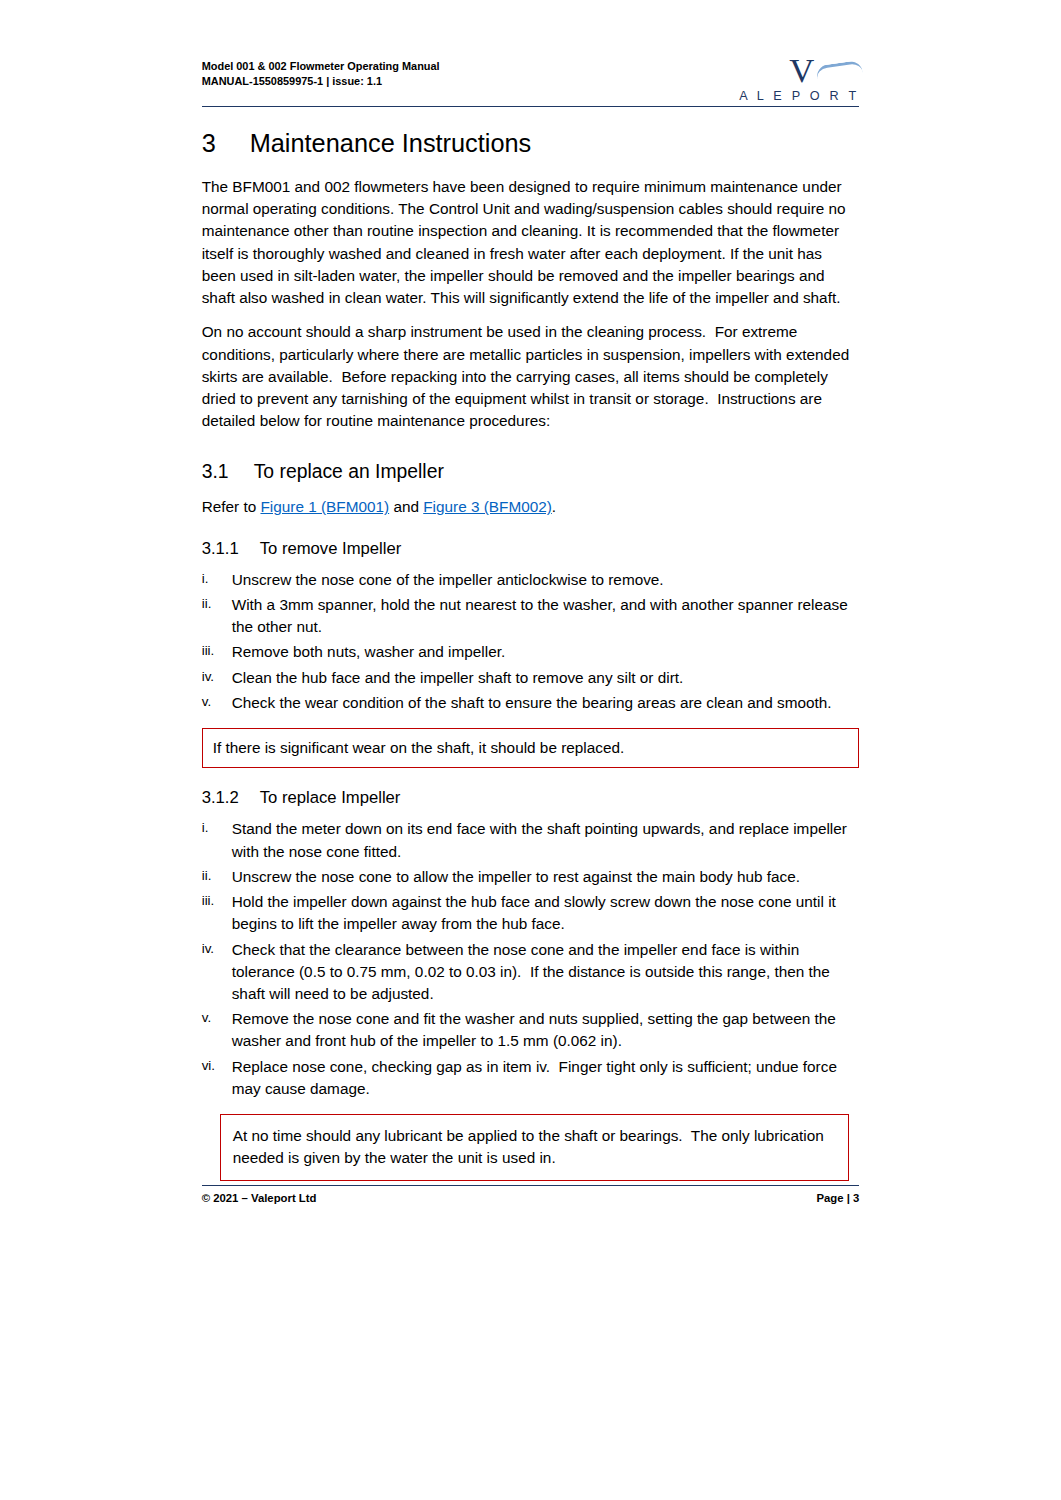Model 001 & 002 Flowmeter Operating Manual
MANUAL-1550859975-1 | issue: 1.1
V
A L E P O R T
3 Maintenance Instructions
The BFM001 and 002 flowmeters have been designed to require minimum maintenance under normal operating conditions. The Control Unit and wading/suspension cables should require no maintenance other than routine inspection and cleaning. It is recommended that the flowmeter itself is thoroughly washed and cleaned in fresh water after each deployment. If the unit has been used in silt-laden water, the impeller should be removed and the impeller bearings and shaft also washed in clean water. This will significantly extend the life of the impeller and shaft.
On no account should a sharp instrument be used in the cleaning process. For extreme conditions, particularly where there are metallic particles in suspension, impellers with extended skirts are available. Before repacking into the carrying cases, all items should be completely dried to prevent any tarnishing of the equipment whilst in transit or storage. Instructions are detailed below for routine maintenance procedures:
3.1 To replace an Impeller
Refer to Figure 1 (BFM001) and Figure 3 (BFM002).
3.1.1 To remove Impeller
Unscrew the nose cone of the impeller anticlockwise to remove.
With a 3mm spanner, hold the nut nearest to the washer, and with another spanner release the other nut.
Remove both nuts, washer and impeller.
Clean the hub face and the impeller shaft to remove any silt or dirt.
Check the wear condition of the shaft to ensure the bearing areas are clean and smooth.
If there is significant wear on the shaft, it should be replaced.
3.1.2 To replace Impeller
Stand the meter down on its end face with the shaft pointing upwards, and replace impeller with the nose cone fitted.
Unscrew the nose cone to allow the impeller to rest against the main body hub face.
Hold the impeller down against the hub face and slowly screw down the nose cone until it begins to lift the impeller away from the hub face.
Check that the clearance between the nose cone and the impeller end face is within tolerance (0.5 to 0.75 mm, 0.02 to 0.03 in). If the distance is outside this range, then the shaft will need to be adjusted.
Remove the nose cone and fit the washer and nuts supplied, setting the gap between the washer and front hub of the impeller to 1.5 mm (0.062 in).
Replace nose cone, checking gap as in item iv. Finger tight only is sufficient; undue force may cause damage.
At no time should any lubricant be applied to the shaft or bearings. The only lubrication needed is given by the water the unit is used in.
© 2021 – Valeport Ltd Page | 3